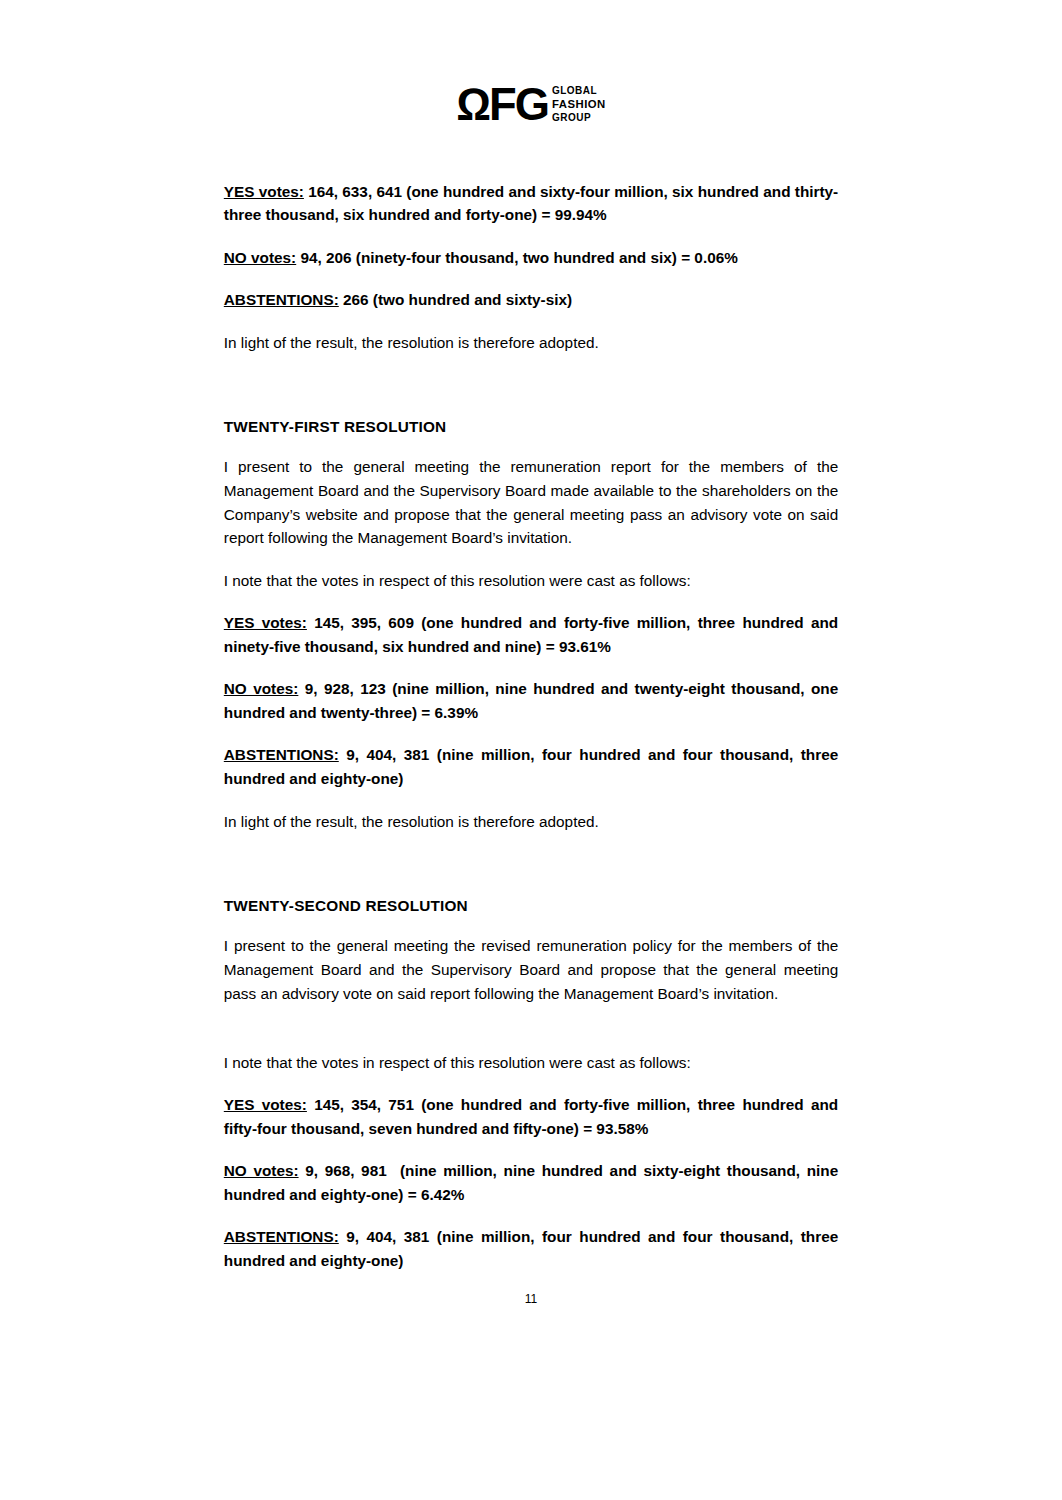ΩFG GLOBAL
FASHION
GROUP
YES votes: 164, 633, 641 (one hundred and sixty-four million, six hundred and thirty-three thousand, six hundred and forty-one) = 99.94%
NO votes: 94, 206 (ninety-four thousand, two hundred and six) = 0.06%
ABSTENTIONS: 266 (two hundred and sixty-six)
In light of the result, the resolution is therefore adopted.
TWENTY-FIRST RESOLUTION
I present to the general meeting the remuneration report for the members of the Management Board and the Supervisory Board made available to the shareholders on the Company’s website and propose that the general meeting pass an advisory vote on said report following the Management Board’s invitation.
I note that the votes in respect of this resolution were cast as follows:
YES votes: 145, 395, 609 (one hundred and forty-five million, three hundred and ninety-five thousand, six hundred and nine) = 93.61%
NO votes: 9, 928, 123 (nine million, nine hundred and twenty-eight thousand, one hundred and twenty-three) = 6.39%
ABSTENTIONS: 9, 404, 381 (nine million, four hundred and four thousand, three hundred and eighty-one)
In light of the result, the resolution is therefore adopted.
TWENTY-SECOND RESOLUTION
I present to the general meeting the revised remuneration policy for the members of the Management Board and the Supervisory Board and propose that the general meeting pass an advisory vote on said report following the Management Board’s invitation.
I note that the votes in respect of this resolution were cast as follows:
YES votes: 145, 354, 751 (one hundred and forty-five million, three hundred and fifty-four thousand, seven hundred and fifty-one) = 93.58%
NO votes: 9, 968, 981 (nine million, nine hundred and sixty-eight thousand, nine hundred and eighty-one) = 6.42%
ABSTENTIONS: 9, 404, 381 (nine million, four hundred and four thousand, three hundred and eighty-one)
11